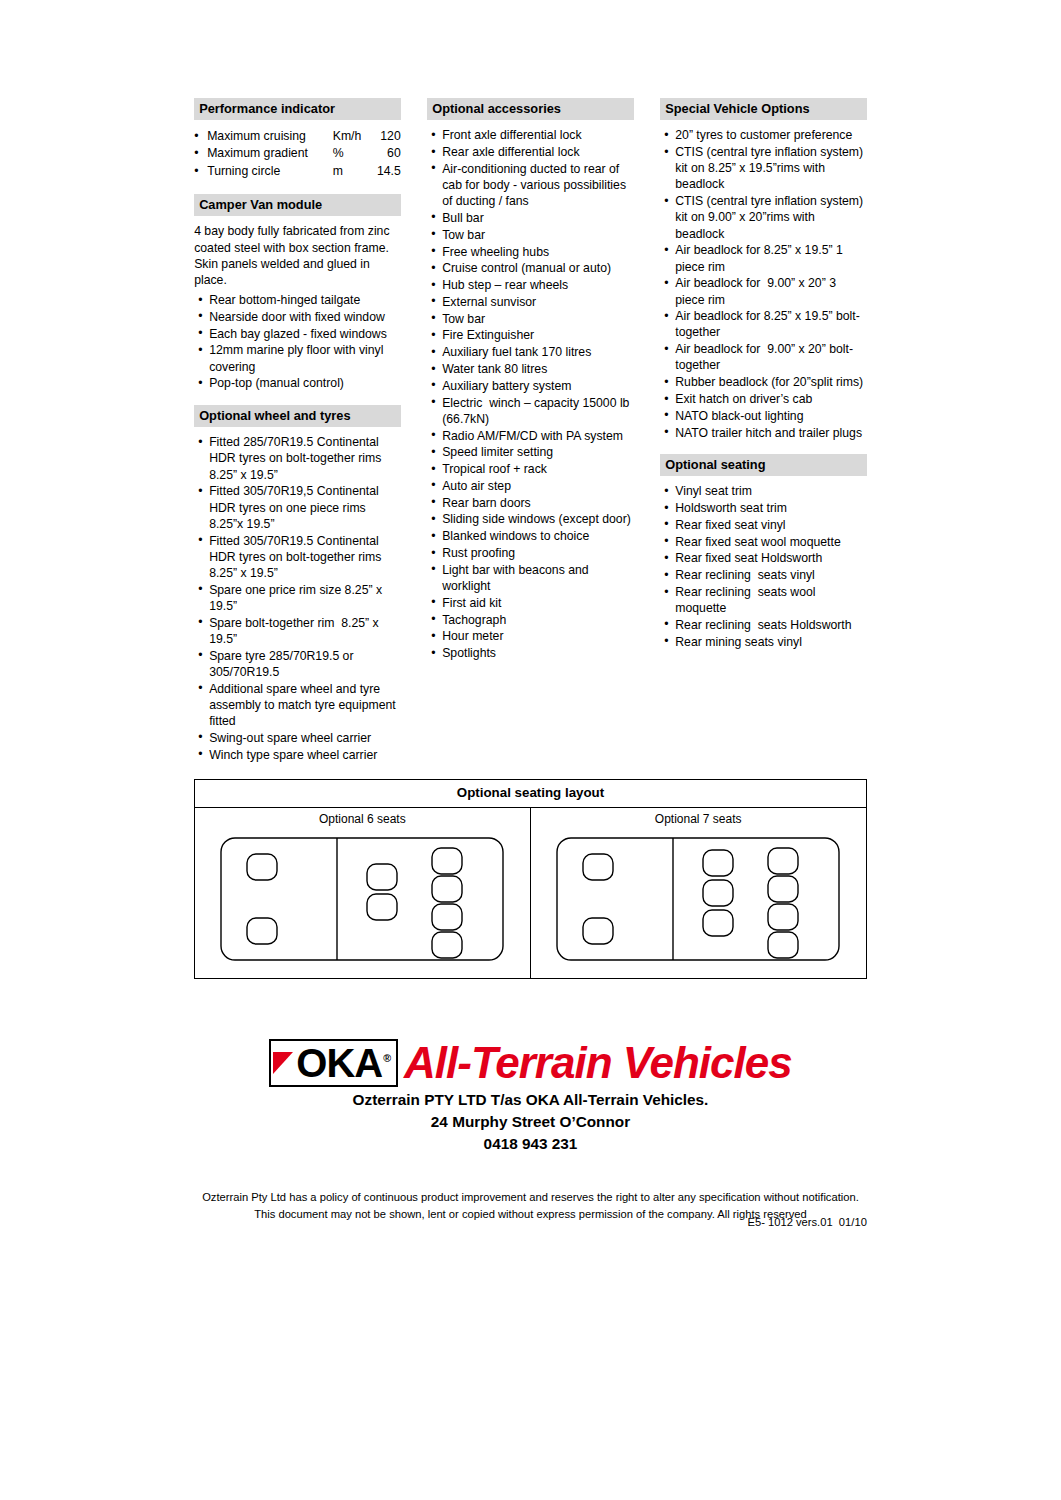Performance indicator
| • | Maximum cruising | Km/h | 120 |
| • | Maximum gradient | % | 60 |
| • | Turning circle | m | 14.5 |
Camper Van module
4 bay body fully fabricated from zinc coated steel with box section frame. Skin panels welded and glued in place.
Rear bottom-hinged tailgate
Nearside door with fixed window
Each bay glazed - fixed windows
12mm marine ply floor with vinyl covering
Pop-top (manual control)
Optional wheel and tyres
Fitted 285/70R19.5 Continental HDR tyres on bolt-together rims 8.25” x 19.5”
Fitted 305/70R19,5 Continental HDR tyres on one piece rims 8.25”x 19.5”
Fitted 305/70R19.5 Continental HDR tyres on bolt-together rims 8.25” x 19.5”
Spare one price rim size 8.25” x 19.5”
Spare bolt-together rim 8.25” x 19.5”
Spare tyre 285/70R19.5 or 305/70R19.5
Additional spare wheel and tyre assembly to match tyre equipment fitted
Swing-out spare wheel carrier
Winch type spare wheel carrier
Optional accessories
Front axle differential lock
Rear axle differential lock
Air-conditioning ducted to rear of cab for body - various possibilities of ducting / fans
Bull bar
Tow bar
Free wheeling hubs
Cruise control (manual or auto)
Hub step – rear wheels
External sunvisor
Tow bar
Fire Extinguisher
Auxiliary fuel tank 170 litres
Water tank 80 litres
Auxiliary battery system
Electric winch – capacity 15000 lb (66.7kN)
Radio AM/FM/CD with PA system
Speed limiter setting
Tropical roof + rack
Auto air step
Rear barn doors
Sliding side windows (except door)
Blanked windows to choice
Rust proofing
Light bar with beacons and worklight
First aid kit
Tachograph
Hour meter
Spotlights
Special Vehicle Options
20” tyres to customer preference
CTIS (central tyre inflation system) kit on 8.25” x 19.5”rims with beadlock
CTIS (central tyre inflation system) kit on 9.00” x 20”rims with beadlock
Air beadlock for 8.25” x 19.5” 1 piece rim
Air beadlock for 9.00” x 20” 3 piece rim
Air beadlock for 8.25” x 19.5” bolt-together
Air beadlock for 9.00” x 20” bolt-together
Rubber beadlock (for 20”split rims)
Exit hatch on driver’s cab
NATO black-out lighting
NATO trailer hitch and trailer plugs
Optional seating
Vinyl seat trim
Holdsworth seat trim
Rear fixed seat vinyl
Rear fixed seat wool moquette
Rear fixed seat Holdsworth
Rear reclining seats vinyl
Rear reclining seats wool moquette
Rear reclining seats Holdsworth
Rear mining seats vinyl
Optional seating layout
Optional 6 seats
Optional 7 seats
OKA® All-Terrain Vehicles
Ozterrain PTY LTD T/as OKA All-Terrain Vehicles.
24 Murphy Street O’Connor
0418 943 231
Ozterrain Pty Ltd has a policy of continuous product improvement and reserves the right to alter any specification without notification.
This document may not be shown, lent or copied without express permission of the company. All rights reserved
E5- 1012 vers.01 01/10